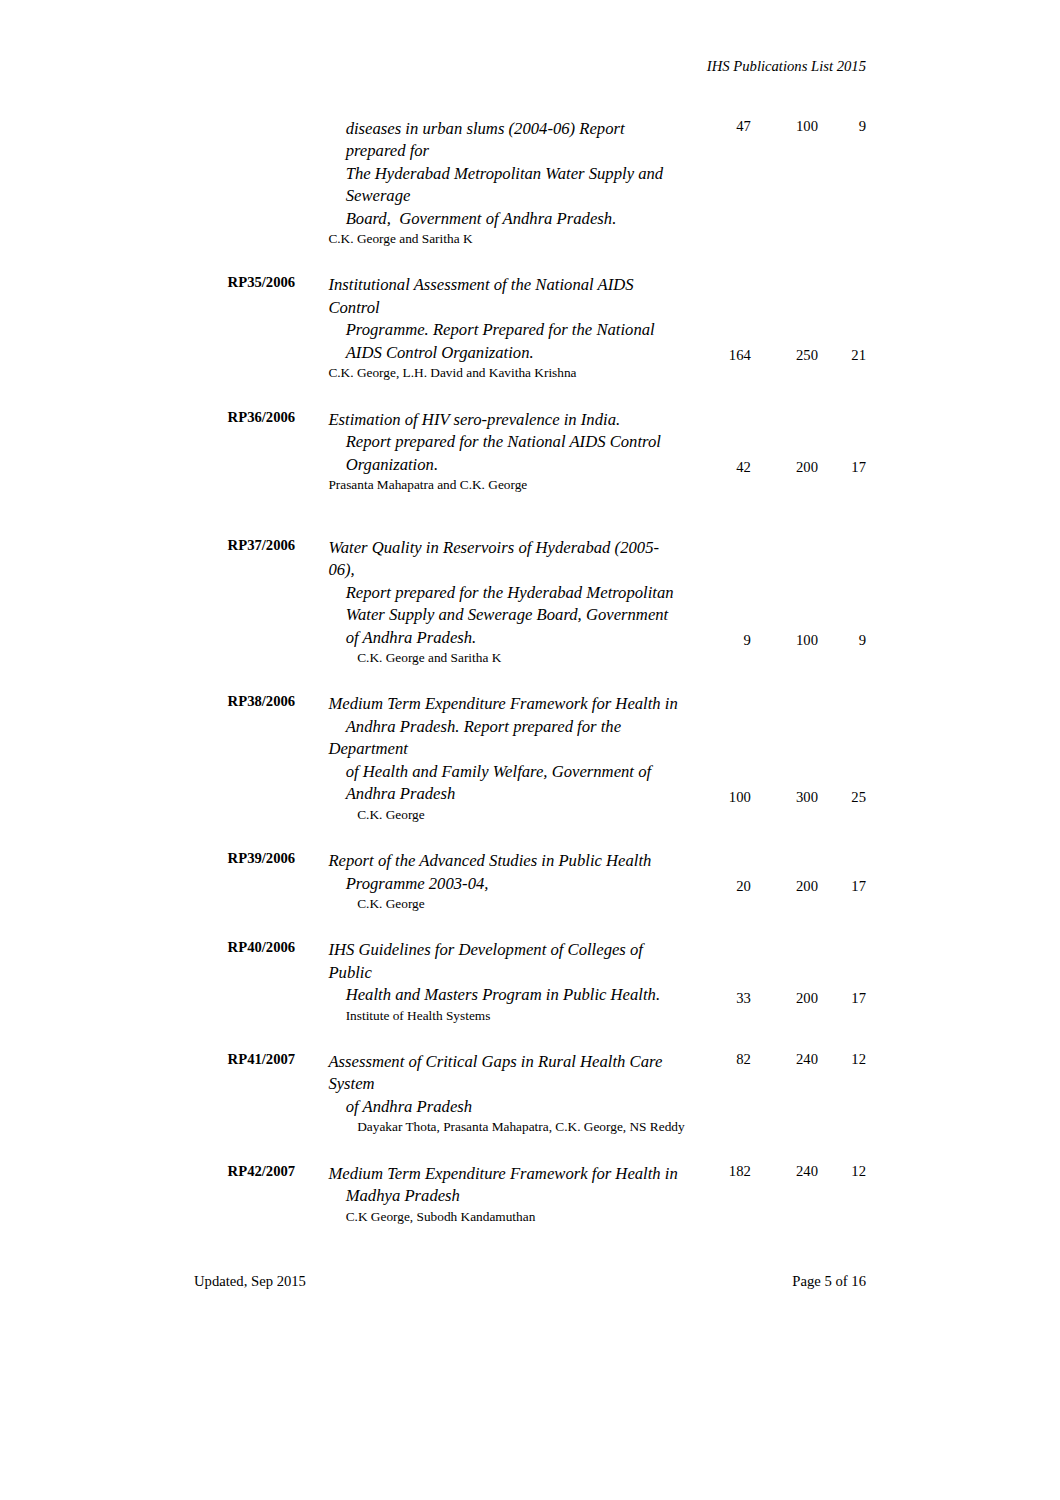IHS Publications List 2015
| | diseases in urban slums (2004-06) Report prepared for The Hyderabad Metropolitan Water Supply and Sewerage Board, Government of Andhra Pradesh. | 47 | 100 | 9 |
| | C.K. George and Saritha K | |
| RP35/2006 | Institutional Assessment of the National AIDS Control Programme. Report Prepared for the National AIDS Control Organization. | 164 | 250 | 21 |
| | C.K. George, L.H. David and Kavitha Krishna | |
| RP36/2006 | Estimation of HIV sero-prevalence in India. Report prepared for the National AIDS Control Organization. | 42 | 200 | 17 |
| | Prasanta Mahapatra and C.K. George | |
| RP37/2006 | Water Quality in Reservoirs of Hyderabad (2005-06), Report prepared for the Hyderabad Metropolitan Water Supply and Sewerage Board, Government of Andhra Pradesh. | 9 | 100 | 9 |
| | C.K. George and Saritha K | |
| RP38/2006 | Medium Term Expenditure Framework for Health in Andhra Pradesh. Report prepared for the Department of Health and Family Welfare, Government of Andhra Pradesh | 100 | 300 | 25 |
| | C.K. George | |
| RP39/2006 | Report of the Advanced Studies in Public Health Programme 2003-04, | 20 | 200 | 17 |
| | C.K. George | |
| RP40/2006 | IHS Guidelines for Development of Colleges of Public Health and Masters Program in Public Health. | 33 | 200 | 17 |
| | Institute of Health Systems | |
| RP41/2007 | Assessment of Critical Gaps in Rural Health Care System of Andhra Pradesh | 82 | 240 | 12 |
| | Dayakar Thota, Prasanta Mahapatra, C.K. George, NS Reddy | |
| RP42/2007 | Medium Term Expenditure Framework for Health in Madhya Pradesh | 182 | 240 | 12 |
| | C.K George, Subodh Kandamuthan | |
Updated, Sep 2015 Page 5 of 16